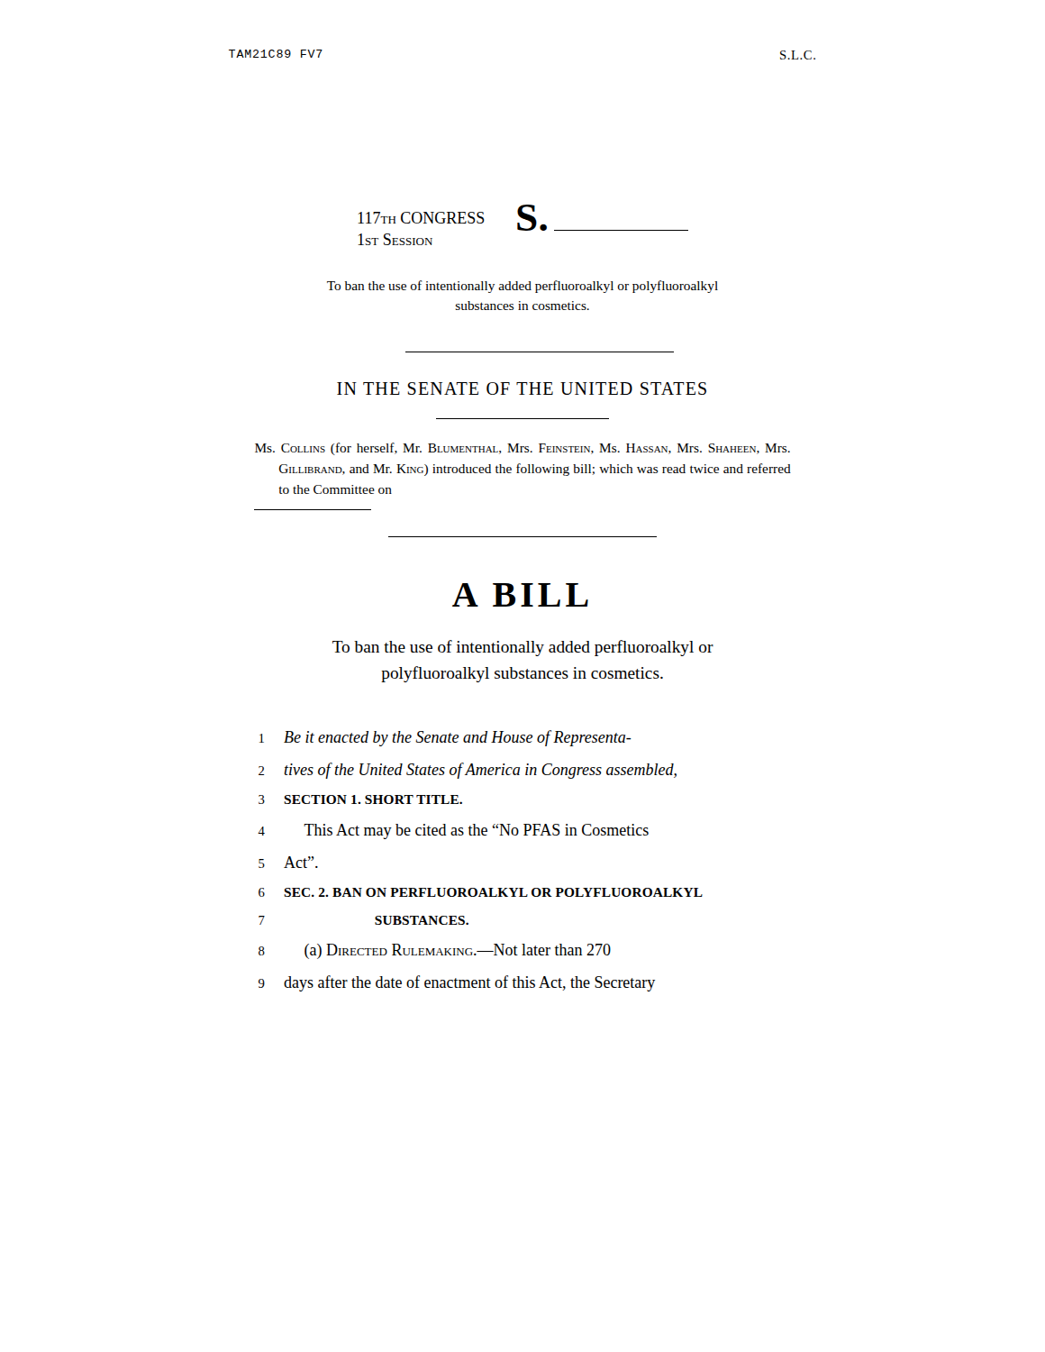TAM21C89 FV7
S.L.C.
117th CONGRESS
1st Session
S.
To ban the use of intentionally added perfluoroalkyl or polyfluoroalkyl substances in cosmetics.
IN THE SENATE OF THE UNITED STATES
Ms. Collins (for herself, Mr. Blumenthal, Mrs. Feinstein, Ms. Hassan, Mrs. Shaheen, Mrs. Gillibrand, and Mr. King) introduced the following bill; which was read twice and referred to the Committee on
A BILL
To ban the use of intentionally added perfluoroalkyl or polyfluoroalkyl substances in cosmetics.
1
Be it enacted by the Senate and House of Representa-
2
tives of the United States of America in Congress assembled,
3
SECTION 1. SHORT TITLE.
4
This Act may be cited as the “No PFAS in Cosmetics
5
Act”.
6
SEC. 2. BAN ON PERFLUOROALKYL OR POLYFLUOROALKYL
7
SUBSTANCES.
8
(a) Directed Rulemaking.—Not later than 270
9
days after the date of enactment of this Act, the Secretary